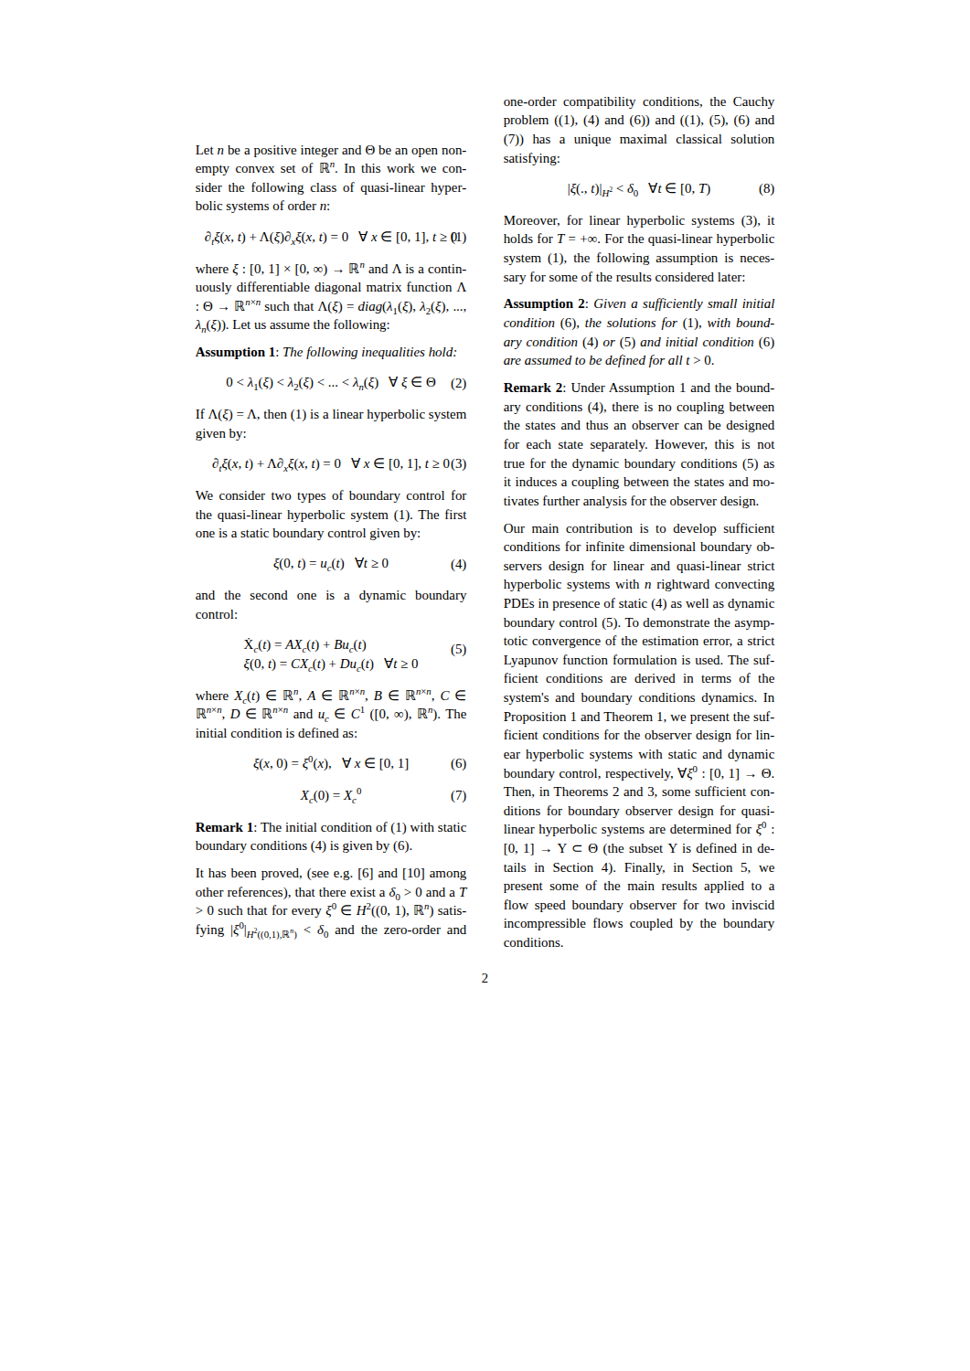Let n be a positive integer and Θ be an open non-empty convex set of ℝn. In this work we consider the following class of quasi-linear hyperbolic systems of order n:
∂tξ(x, t) + Λ(ξ)∂xξ(x, t) = 0 ∀ x ∈ [0, 1], t ≥ 0 (1)
where ξ : [0, 1] × [0, ∞) → ℝn and Λ is a continuously differentiable diagonal matrix function Λ : Θ → ℝn×n such that Λ(ξ) = diag(λ1(ξ), λ2(ξ), ..., λn(ξ)). Let us assume the following:
Assumption 1: The following inequalities hold:
0 < λ1(ξ) < λ2(ξ) < ... < λn(ξ) ∀ ξ ∈ Θ (2)
If Λ(ξ) = Λ, then (1) is a linear hyperbolic system given by:
∂tξ(x, t) + Λ∂xξ(x, t) = 0 ∀ x ∈ [0, 1], t ≥ 0 (3)
We consider two types of boundary control for the quasi-linear hyperbolic system (1). The first one is a static boundary control given by:
ξ(0, t) = uc(t) ∀t ≥ 0 (4)
and the second one is a dynamic boundary control:
Ẋc(t) = AXc(t) + Buc(t) ξ(0, t) = CXc(t) + Duc(t) ∀t ≥ 0 (5)
where Xc(t) ∈ ℝn, A ∈ ℝn×n, B ∈ ℝn×n, C ∈ ℝn×n, D ∈ ℝn×n and uc ∈ C1 ([0, ∞), ℝn). The initial condition is defined as:
ξ(x, 0) = ξ0(x), ∀ x ∈ [0, 1] (6)
Xc(0) = Xc0 (7)
Remark 1: The initial condition of (1) with static boundary conditions (4) is given by (6).
It has been proved, (see e.g. [6] and [10] among other references), that there exist a δ0 > 0 and a T > 0 such that for every ξ0 ∈ H2((0, 1), ℝn) satisfying |ξ0|H2((0,1),ℝn) < δ0 and the zero-order and one-order compatibility conditions, the Cauchy problem ((1), (4) and (6)) and ((1), (5), (6) and (7)) has a unique maximal classical solution satisfying:
|ξ(., t)|H2 < δ0 ∀t ∈ [0, T) (8)
Moreover, for linear hyperbolic systems (3), it holds for T = +∞. For the quasi-linear hyperbolic system (1), the following assumption is necessary for some of the results considered later:
Assumption 2: Given a sufficiently small initial condition (6), the solutions for (1), with boundary condition (4) or (5) and initial condition (6) are assumed to be defined for all t > 0.
Remark 2: Under Assumption 1 and the boundary conditions (4), there is no coupling between the states and thus an observer can be designed for each state separately. However, this is not true for the dynamic boundary conditions (5) as it induces a coupling between the states and motivates further analysis for the observer design.
Our main contribution is to develop sufficient conditions for infinite dimensional boundary observers design for linear and quasi-linear strict hyperbolic systems with n rightward convecting PDEs in presence of static (4) as well as dynamic boundary control (5). To demonstrate the asymptotic convergence of the estimation error, a strict Lyapunov function formulation is used. The sufficient conditions are derived in terms of the system's and boundary conditions dynamics. In Proposition 1 and Theorem 1, we present the sufficient conditions for the observer design for linear hyperbolic systems with static and dynamic boundary control, respectively, ∀ξ0 : [0, 1] → Θ. Then, in Theorems 2 and 3, some sufficient conditions for boundary observer design for quasi-linear hyperbolic systems are determined for ξ0 : [0, 1] → Υ ⊂ Θ (the subset Υ is defined in details in Section 4). Finally, in Section 5, we present some of the main results applied to a flow speed boundary observer for two inviscid incompressible flows coupled by the boundary conditions.
2